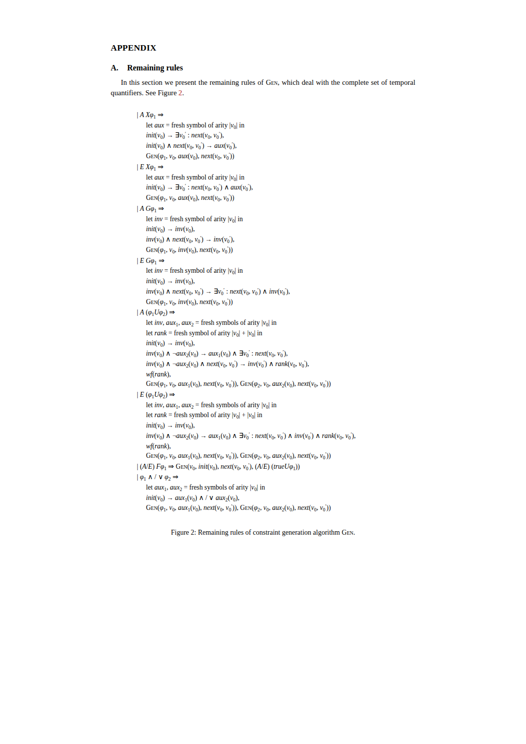APPENDIX
A. Remaining rules
In this section we present the remaining rules of Gen, which deal with the complete set of temporal quantifiers. See Figure 2.
| A Xφ1 ⇒
let aux = fresh symbol of arity |v0| in
init(v0) → ∃v0′ : next(v0, v0′),
init(v0) ∧ next(v0, v0′) → aux(v0′),
Gen(φ1, v0, aux(v0), next(v0, v0′))
| E Xφ1 ⇒
let aux = fresh symbol of arity |v0| in
init(v0) → ∃v0′ : next(v0, v0′) ∧ aux(v0′),
Gen(φ1, v0, aux(v0), next(v0, v0′))
| A Gφ1 ⇒
let inv = fresh symbol of arity |v0| in
init(v0) → inv(v0),
inv(v0) ∧ next(v0, v0′) → inv(v0′),
Gen(φ1, v0, inv(v0), next(v0, v0′))
| E Gφ1 ⇒
let inv = fresh symbol of arity |v0| in
init(v0) → inv(v0),
inv(v0) ∧ next(v0, v0′) → ∃v0′ : next(v0, v0′) ∧ inv(v0′),
Gen(φ1, v0, inv(v0), next(v0, v0′))
| A (φ1Uφ2) ⇒
let inv, aux1, aux2 = fresh symbols of arity |v0| in
let rank = fresh symbol of arity |v0| + |v0| in
init(v0) → inv(v0),
inv(v0) ∧ ¬aux2(v0) → aux1(v0) ∧ ∃v0′ : next(v0, v0′),
inv(v0) ∧ ¬aux2(v0) ∧ next(v0, v0′) → inv(v0′) ∧ rank(v0, v0′),
wf(rank),
Gen(φ1, v0, aux1(v0), next(v0, v0′)), Gen(φ2, v0, aux2(v0), next(v0, v0′))
| E (φ1Uφ2) ⇒
let inv, aux1, aux2 = fresh symbols of arity |v0| in
let rank = fresh symbol of arity |v0| + |v0| in
init(v0) → inv(v0),
inv(v0) ∧ ¬aux2(v0) → aux1(v0) ∧ ∃v0′ : next(v0, v0′) ∧ inv(v0′) ∧ rank(v0, v0′),
wf(rank),
Gen(φ1, v0, aux1(v0), next(v0, v0′)), Gen(φ2, v0, aux2(v0), next(v0, v0′))
| (A/E) Fφ1 ⇒ Gen(v0, init(v0), next(v0, v0′), (A/E) (trueUφ1))
| φ1 ∧ / ∨ φ2 ⇒
let aux1, aux2 = fresh symbols of arity |v0| in
init(v0) → aux1(v0) ∧ / ∨ aux2(v0),
Gen(φ1, v0, aux1(v0), next(v0, v0′)), Gen(φ2, v0, aux2(v0), next(v0, v0′))
Figure 2: Remaining rules of constraint generation algorithm Gen.